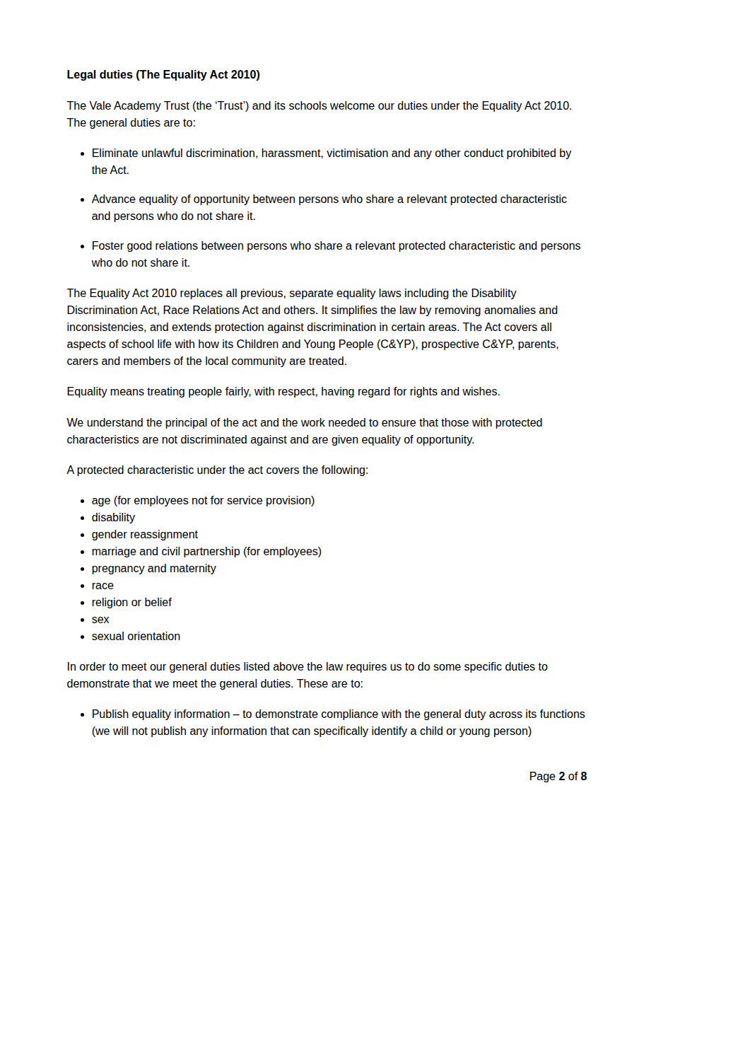Legal duties (The Equality Act 2010)
The Vale Academy Trust (the ‘Trust’) and its schools welcome our duties under the Equality Act 2010. The general duties are to:
Eliminate unlawful discrimination, harassment, victimisation and any other conduct prohibited by the Act.
Advance equality of opportunity between persons who share a relevant protected characteristic and persons who do not share it.
Foster good relations between persons who share a relevant protected characteristic and persons who do not share it.
The Equality Act 2010 replaces all previous, separate equality laws including the Disability Discrimination Act, Race Relations Act and others. It simplifies the law by removing anomalies and inconsistencies, and extends protection against discrimination in certain areas. The Act covers all aspects of school life with how its Children and Young People (C&YP), prospective C&YP, parents, carers and members of the local community are treated.
Equality means treating people fairly, with respect, having regard for rights and wishes.
We understand the principal of the act and the work needed to ensure that those with protected characteristics are not discriminated against and are given equality of opportunity.
A protected characteristic under the act covers the following:
age (for employees not for service provision)
disability
gender reassignment
marriage and civil partnership (for employees)
pregnancy and maternity
race
religion or belief
sex
sexual orientation
In order to meet our general duties listed above the law requires us to do some specific duties to demonstrate that we meet the general duties. These are to:
Publish equality information – to demonstrate compliance with the general duty across its functions (we will not publish any information that can specifically identify a child or young person)
Page 2 of 8